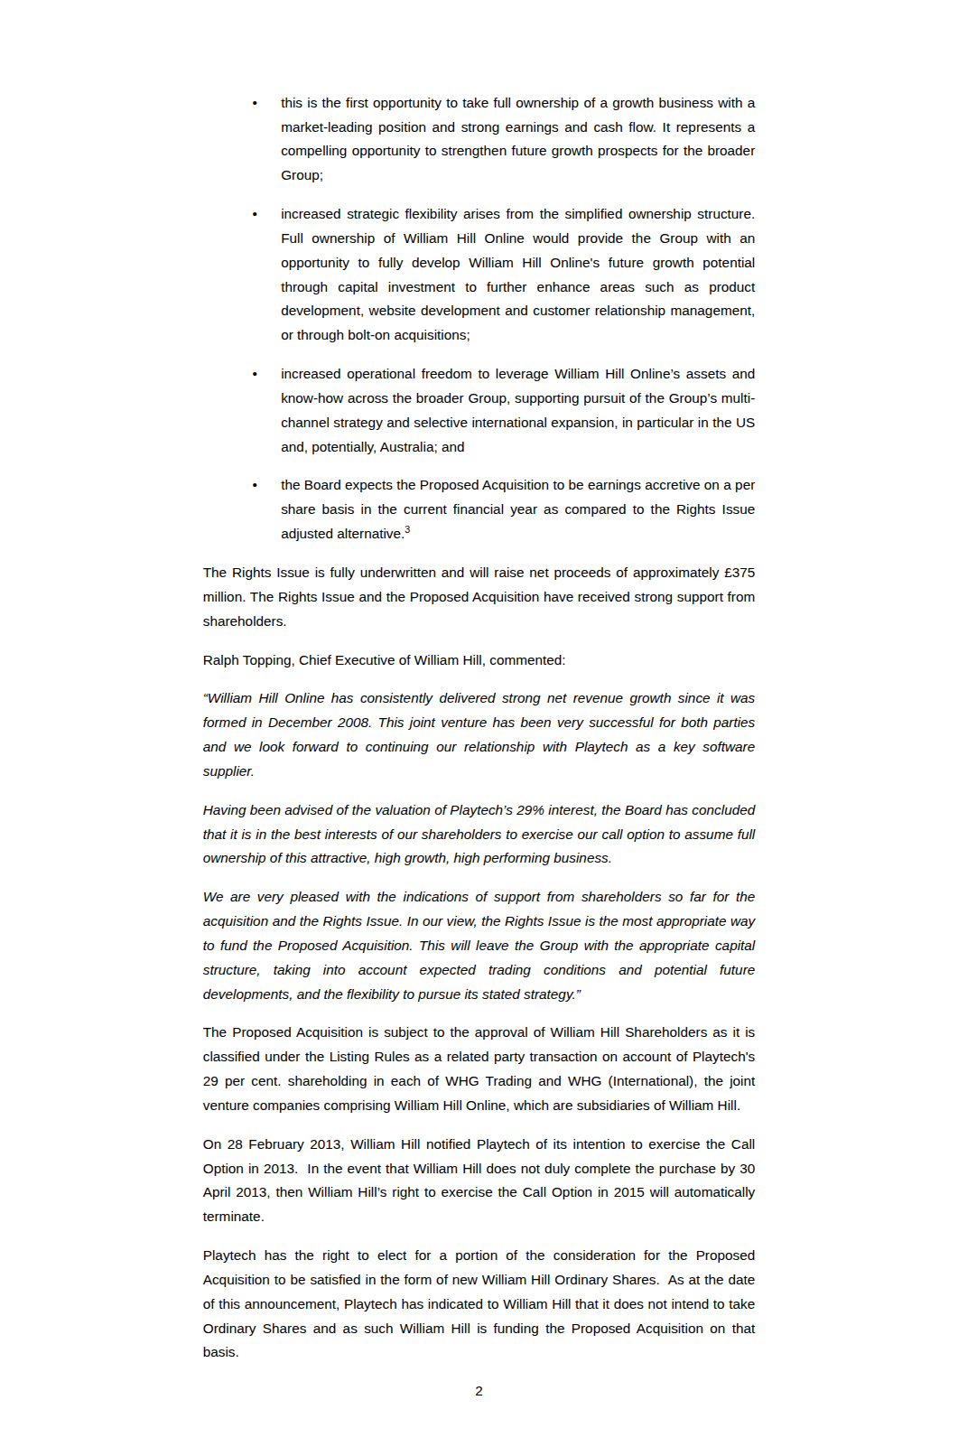this is the first opportunity to take full ownership of a growth business with a market-leading position and strong earnings and cash flow. It represents a compelling opportunity to strengthen future growth prospects for the broader Group;
increased strategic flexibility arises from the simplified ownership structure. Full ownership of William Hill Online would provide the Group with an opportunity to fully develop William Hill Online's future growth potential through capital investment to further enhance areas such as product development, website development and customer relationship management, or through bolt-on acquisitions;
increased operational freedom to leverage William Hill Online’s assets and know-how across the broader Group, supporting pursuit of the Group’s multi-channel strategy and selective international expansion, in particular in the US and, potentially, Australia; and
the Board expects the Proposed Acquisition to be earnings accretive on a per share basis in the current financial year as compared to the Rights Issue adjusted alternative.3
The Rights Issue is fully underwritten and will raise net proceeds of approximately £375 million. The Rights Issue and the Proposed Acquisition have received strong support from shareholders.
Ralph Topping, Chief Executive of William Hill, commented:
“William Hill Online has consistently delivered strong net revenue growth since it was formed in December 2008. This joint venture has been very successful for both parties and we look forward to continuing our relationship with Playtech as a key software supplier.
Having been advised of the valuation of Playtech’s 29% interest, the Board has concluded that it is in the best interests of our shareholders to exercise our call option to assume full ownership of this attractive, high growth, high performing business.
We are very pleased with the indications of support from shareholders so far for the acquisition and the Rights Issue. In our view, the Rights Issue is the most appropriate way to fund the Proposed Acquisition. This will leave the Group with the appropriate capital structure, taking into account expected trading conditions and potential future developments, and the flexibility to pursue its stated strategy.”
The Proposed Acquisition is subject to the approval of William Hill Shareholders as it is classified under the Listing Rules as a related party transaction on account of Playtech's 29 per cent. shareholding in each of WHG Trading and WHG (International), the joint venture companies comprising William Hill Online, which are subsidiaries of William Hill.
On 28 February 2013, William Hill notified Playtech of its intention to exercise the Call Option in 2013. In the event that William Hill does not duly complete the purchase by 30 April 2013, then William Hill’s right to exercise the Call Option in 2015 will automatically terminate.
Playtech has the right to elect for a portion of the consideration for the Proposed Acquisition to be satisfied in the form of new William Hill Ordinary Shares. As at the date of this announcement, Playtech has indicated to William Hill that it does not intend to take Ordinary Shares and as such William Hill is funding the Proposed Acquisition on that basis.
2